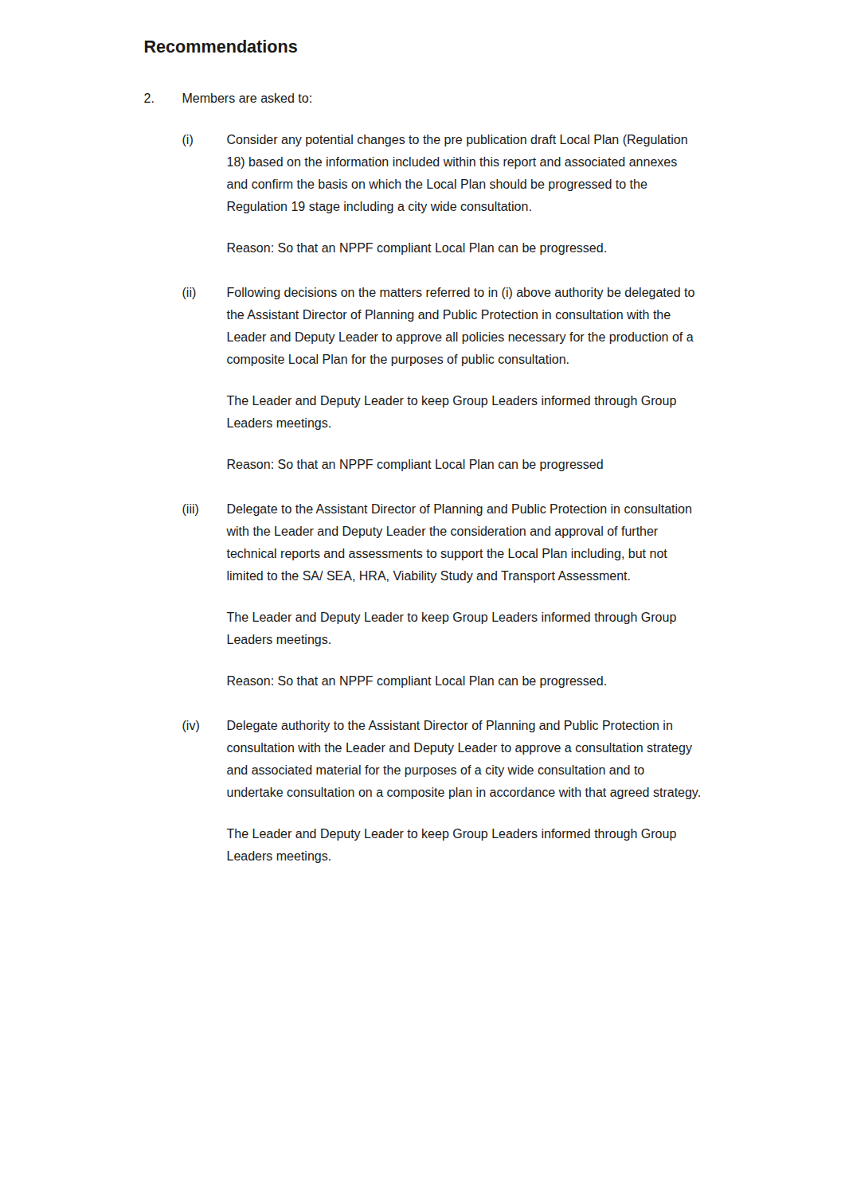Recommendations
2.
Members are asked to:
(i)
Consider any potential changes to the pre publication draft Local Plan (Regulation 18) based on the information included within this report and associated annexes and confirm the basis on which the Local Plan should be progressed to the Regulation 19 stage including a city wide consultation.
Reason: So that an NPPF compliant Local Plan can be progressed.
(ii)
Following decisions on the matters referred to in (i) above authority be delegated to the Assistant Director of Planning and Public Protection in consultation with the Leader and Deputy Leader to approve all policies necessary for the production of a composite Local Plan for the purposes of public consultation.
The Leader and Deputy Leader to keep Group Leaders informed through Group Leaders meetings.
Reason: So that an NPPF compliant Local Plan can be progressed
(iii)
Delegate to the Assistant Director of Planning and Public Protection in consultation with the Leader and Deputy Leader the consideration and approval of further technical reports and assessments to support the Local Plan including, but not limited to the SA/ SEA, HRA, Viability Study and Transport Assessment.
The Leader and Deputy Leader to keep Group Leaders informed through Group Leaders meetings.
Reason: So that an NPPF compliant Local Plan can be progressed.
(iv)
Delegate authority to the Assistant Director of Planning and Public Protection in consultation with the Leader and Deputy Leader to approve a consultation strategy and associated material for the purposes of a city wide consultation and to undertake consultation on a composite plan in accordance with that agreed strategy.
The Leader and Deputy Leader to keep Group Leaders informed through Group Leaders meetings.